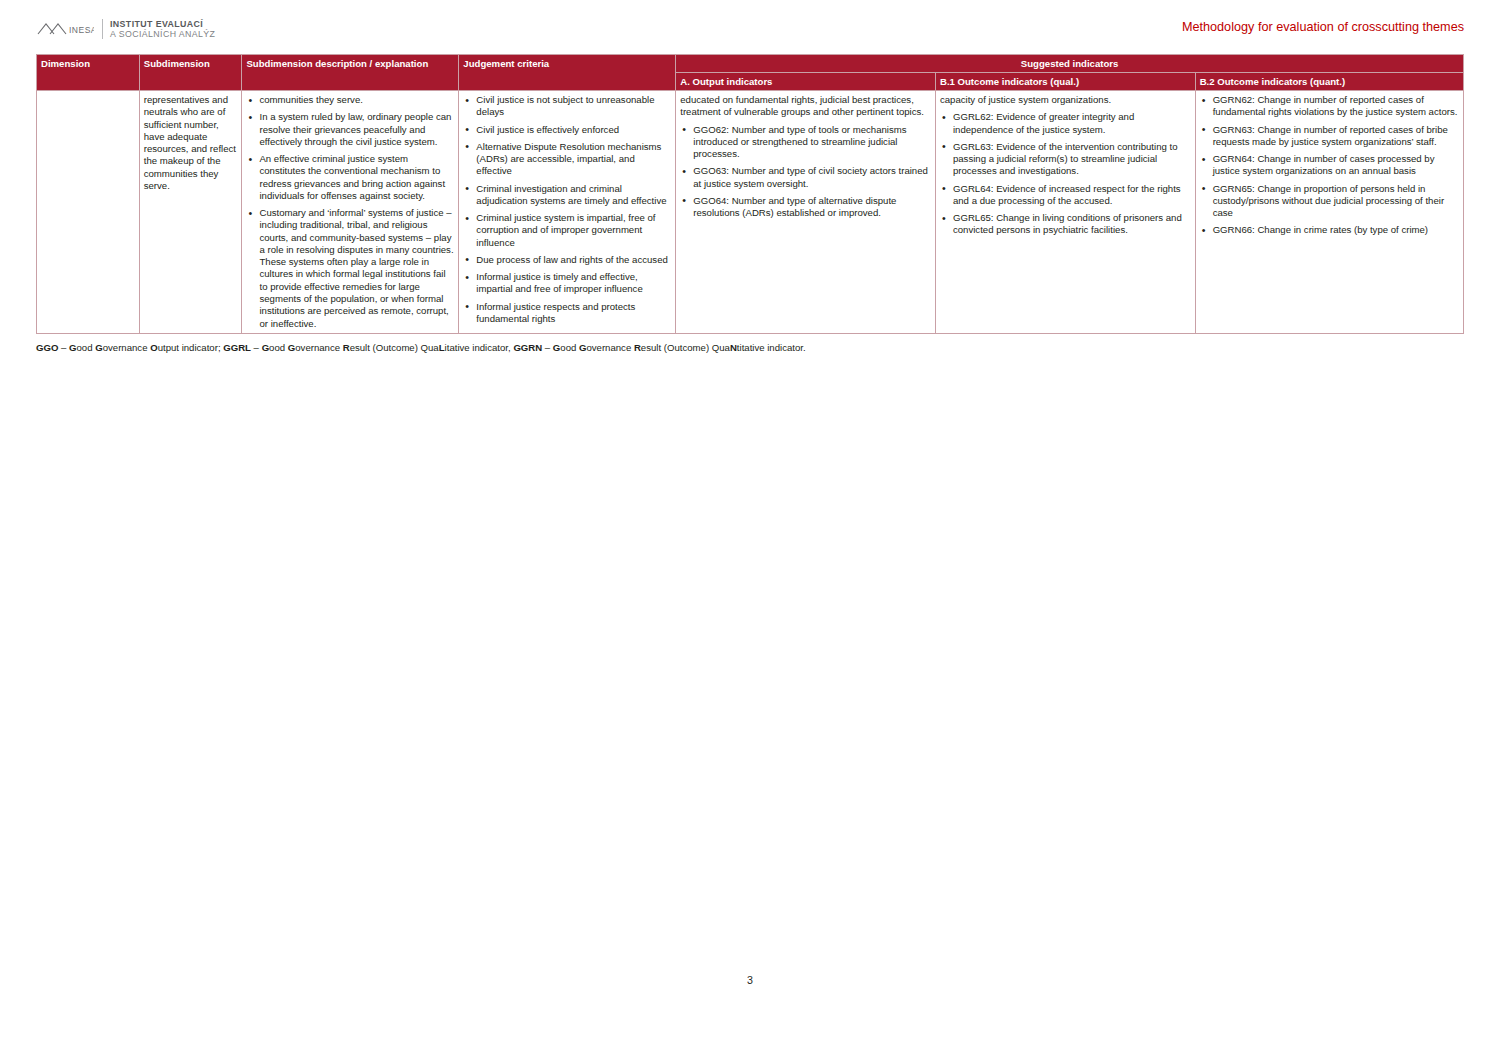INESAN
INSTITUT EVALUACÍ
A SOCIÁLNÍCH ANALÝZ
Methodology for evaluation of crosscutting themes
| Dimension | Subdimension | Subdimension description / explanation | Judgement criteria | Suggested indicators |
| --- | --- | --- | --- | --- |
| A. Output indicators | B.1 Outcome indicators (qual.) | B.2 Outcome indicators (quant.) |
| | representatives and neutrals who are of sufficient number, have adequate resources, and reflect the makeup of the communities they serve. | communities they serve. In a system ruled by law, ordinary people can resolve their grievances peacefully and effectively through the civil justice system. An effective criminal justice system constitutes the conventional mechanism to redress grievances and bring action against individuals for offenses against society. Customary and ‘informal’ systems of justice – including traditional, tribal, and religious courts, and community-based systems – play a role in resolving disputes in many countries. These systems often play a large role in cultures in which formal legal institutions fail to provide effective remedies for large segments of the population, or when formal institutions are perceived as remote, corrupt, or ineffective. | Civil justice is not subject to unreasonable delays Civil justice is effectively enforced Alternative Dispute Resolution mechanisms (ADRs) are accessible, impartial, and effective Criminal investigation and criminal adjudication systems are timely and effective Criminal justice system is impartial, free of corruption and of improper government influence Due process of law and rights of the accused Informal justice is timely and effective, impartial and free of improper influence Informal justice respects and protects fundamental rights | educated on fundamental rights, judicial best practices, treatment of vulnerable groups and other pertinent topics. GGO62: Number and type of tools or mechanisms introduced or strengthened to streamline judicial processes. GGO63: Number and type of civil society actors trained at justice system oversight. GGO64: Number and type of alternative dispute resolutions (ADRs) established or improved. | capacity of justice system organizations. GGRL62: Evidence of greater integrity and independence of the justice system. GGRL63: Evidence of the intervention contributing to passing a judicial reform(s) to streamline judicial processes and investigations. GGRL64: Evidence of increased respect for the rights and a due processing of the accused. GGRL65: Change in living conditions of prisoners and convicted persons in psychiatric facilities. | GGRN62: Change in number of reported cases of fundamental rights violations by the justice system actors. GGRN63: Change in number of reported cases of bribe requests made by justice system organizations’ staff. GGRN64: Change in number of cases processed by justice system organizations on an annual basis GGRN65: Change in proportion of persons held in custody/prisons without due judicial processing of their case GGRN66: Change in crime rates (by type of crime) |
GGO – Good Governance Output indicator; GGRL – Good Governance Result (Outcome) QuaLitative indicator, GGRN – Good Governance Result (Outcome) QuaNtitative indicator.
3